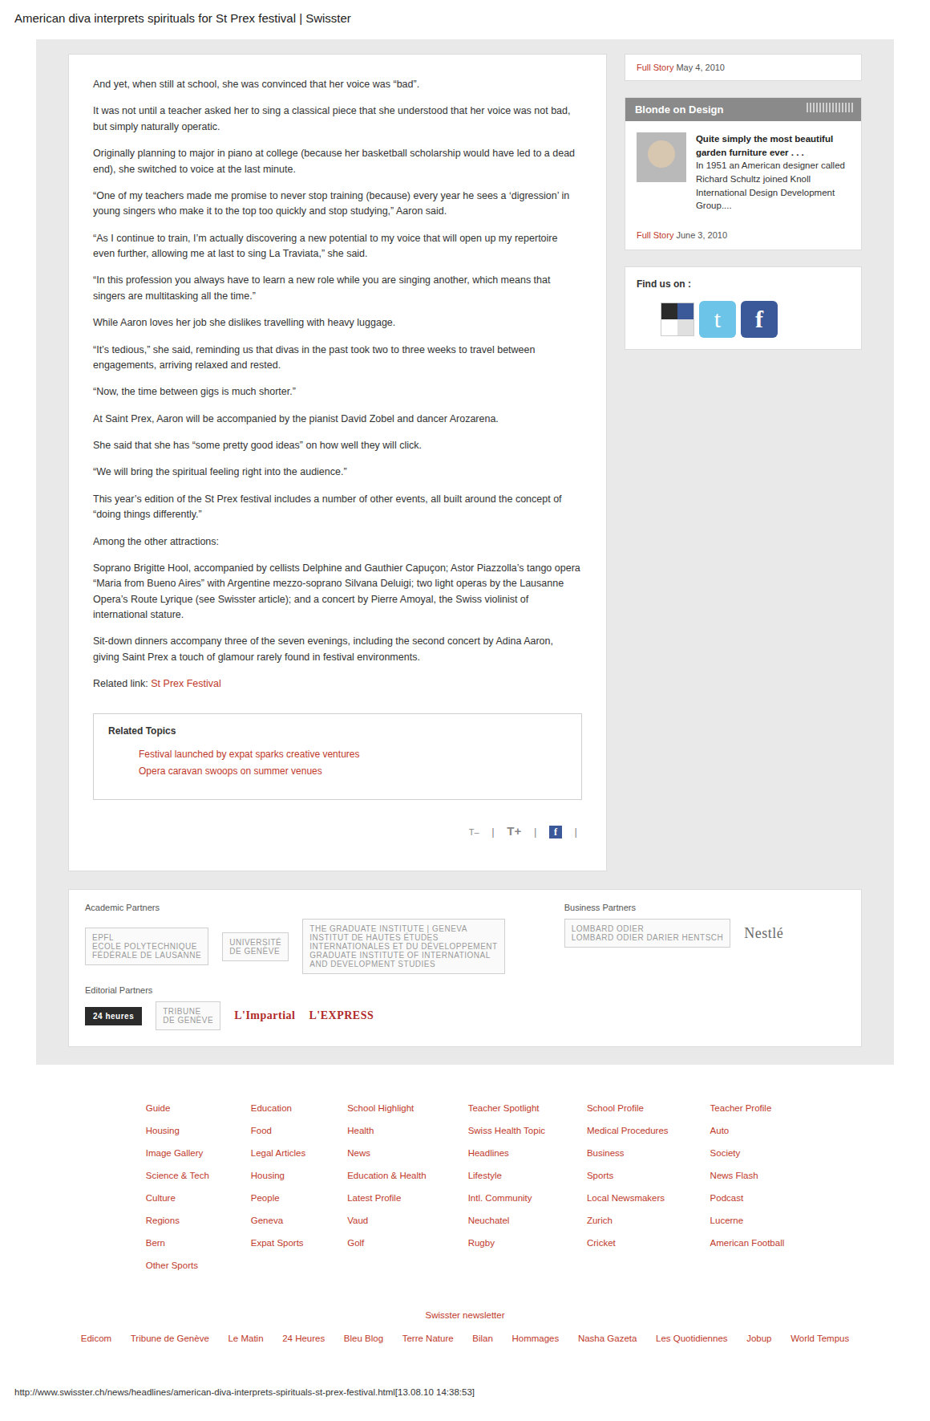American diva interprets spirituals for St Prex festival | Swisster
And yet, when still at school, she was convinced that her voice was “bad”.
It was not until a teacher asked her to sing a classical piece that she understood that her voice was not bad, but simply naturally operatic.
Originally planning to major in piano at college (because her basketball scholarship would have led to a dead end), she switched to voice at the last minute.
“One of my teachers made me promise to never stop training (because) every year he sees a ‘digression’ in young singers who make it to the top too quickly and stop studying,” Aaron said.
“As I continue to train, I’m actually discovering a new potential to my voice that will open up my repertoire even further, allowing me at last to sing La Traviata,” she said.
“In this profession you always have to learn a new role while you are singing another, which means that singers are multitasking all the time.”
While Aaron loves her job she dislikes travelling with heavy luggage.
“It’s tedious,” she said, reminding us that divas in the past took two to three weeks to travel between engagements, arriving relaxed and rested.
“Now, the time between gigs is much shorter.”
At Saint Prex, Aaron will be accompanied by the pianist David Zobel and dancer Arozarena.
She said that she has “some pretty good ideas” on how well they will click.
“We will bring the spiritual feeling right into the audience.”
This year’s edition of the St Prex festival includes a number of other events, all built around the concept of “doing things differently.”
Among the other attractions:
Soprano Brigitte Hool, accompanied by cellists Delphine and Gauthier Capuçon; Astor Piazzolla’s tango opera “Maria from Bueno Aires” with Argentine mezzo-soprano Silvana Deluigi; two light operas by the Lausanne Opera’s Route Lyrique (see Swisster article); and a concert by Pierre Amoyal, the Swiss violinist of international stature.
Sit-down dinners accompany three of the seven evenings, including the second concert by Adina Aaron, giving Saint Prex a touch of glamour rarely found in festival environments.
Related link: St Prex Festival
Related Topics
Festival launched by expat sparks creative ventures
Opera caravan swoops on summer venues
T– | T+ | f |
Full Story May 4, 2010
Blonde on Design
Quite simply the most beautiful garden furniture ever . . .
In 1951 an American designer called Richard Schultz joined Knoll International Design Development Group....
Full Story June 3, 2010
Find us on :
t
f
Academic Partners
EPFL
ECOLE POLYTECHNIQUE
FÉDÉRALE DE LAUSANNE UNIVERSITÉ
DE GENÈVE THE GRADUATE INSTITUTE | GENEVA
INSTITUT DE HAUTES ÉTUDES
INTERNATIONALES ET DU DÉVELOPPEMENT
GRADUATE INSTITUTE OF INTERNATIONAL
AND DEVELOPMENT STUDIES
Business Partners
LOMBARD ODIER
LOMBARD ODIER DARIER HENTSCH Nestlé
Editorial Partners
24 heures TRIBUNE
DE GENÈVE L'Impartial L'EXPRESS
| Guide | Education | School Highlight | Teacher Spotlight | School Profile | Teacher Profile |
| Housing | Food | Health | Swiss Health Topic | Medical Procedures | Auto |
| Image Gallery | Legal Articles | News | Headlines | Business | Society |
| Science & Tech | Housing | Education & Health | Lifestyle | Sports | News Flash |
| Culture | People | Latest Profile | Intl. Community | Local Newsmakers | Podcast |
| Regions | Geneva | Vaud | Neuchatel | Zurich | Lucerne |
| Bern | Expat Sports | Golf | Rugby | Cricket | American Football |
| Other Sports | | | | | |
Swisster newsletter
Edicom Tribune de Genève Le Matin 24 Heures Bleu Blog Terre Nature Bilan Hommages Nasha Gazeta Les Quotidiennes Jobup World Tempus
http://www.swisster.ch/news/headlines/american-diva-interprets-spirituals-st-prex-festival.html[13.08.10 14:38:53]